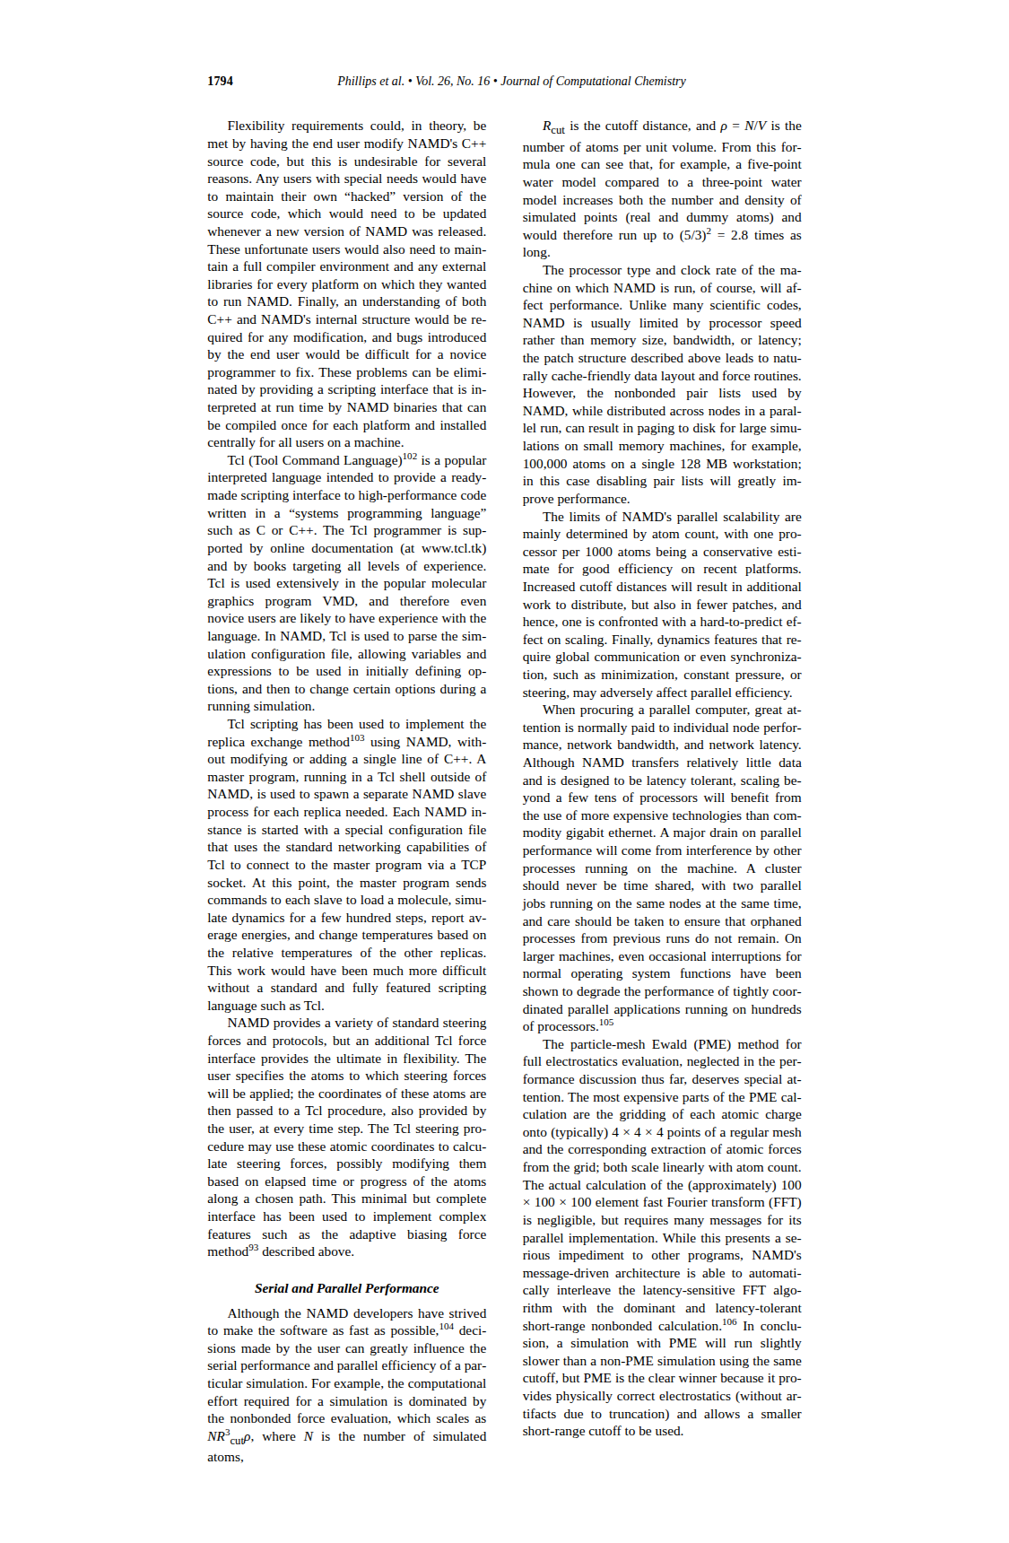1794 Phillips et al. • Vol. 26, No. 16 • Journal of Computational Chemistry
Flexibility requirements could, in theory, be met by having the end user modify NAMD's C++ source code, but this is undesirable for several reasons. Any users with special needs would have to maintain their own “hacked” version of the source code, which would need to be updated whenever a new version of NAMD was released. These unfortunate users would also need to maintain a full compiler environment and any external libraries for every platform on which they wanted to run NAMD. Finally, an understanding of both C++ and NAMD's internal structure would be required for any modification, and bugs introduced by the end user would be difficult for a novice programmer to fix. These problems can be eliminated by providing a scripting interface that is interpreted at run time by NAMD binaries that can be compiled once for each platform and installed centrally for all users on a machine.
Tcl (Tool Command Language)102 is a popular interpreted language intended to provide a ready-made scripting interface to high-performance code written in a “systems programming language” such as C or C++. The Tcl programmer is supported by online documentation (at www.tcl.tk) and by books targeting all levels of experience. Tcl is used extensively in the popular molecular graphics program VMD, and therefore even novice users are likely to have experience with the language. In NAMD, Tcl is used to parse the simulation configuration file, allowing variables and expressions to be used in initially defining options, and then to change certain options during a running simulation.
Tcl scripting has been used to implement the replica exchange method103 using NAMD, without modifying or adding a single line of C++. A master program, running in a Tcl shell outside of NAMD, is used to spawn a separate NAMD slave process for each replica needed. Each NAMD instance is started with a special configuration file that uses the standard networking capabilities of Tcl to connect to the master program via a TCP socket. At this point, the master program sends commands to each slave to load a molecule, simulate dynamics for a few hundred steps, report average energies, and change temperatures based on the relative temperatures of the other replicas. This work would have been much more difficult without a standard and fully featured scripting language such as Tcl.
NAMD provides a variety of standard steering forces and protocols, but an additional Tcl force interface provides the ultimate in flexibility. The user specifies the atoms to which steering forces will be applied; the coordinates of these atoms are then passed to a Tcl procedure, also provided by the user, at every time step. The Tcl steering procedure may use these atomic coordinates to calculate steering forces, possibly modifying them based on elapsed time or progress of the atoms along a chosen path. This minimal but complete interface has been used to implement complex features such as the adaptive biasing force method93 described above.
Serial and Parallel Performance
Although the NAMD developers have strived to make the software as fast as possible,104 decisions made by the user can greatly influence the serial performance and parallel efficiency of a particular simulation. For example, the computational effort required for a simulation is dominated by the nonbonded force evaluation, which scales as NR3cutρ, where N is the number of simulated atoms,
Rcut is the cutoff distance, and ρ = N/V is the number of atoms per unit volume. From this formula one can see that, for example, a five-point water model compared to a three-point water model increases both the number and density of simulated points (real and dummy atoms) and would therefore run up to (5/3)2 = 2.8 times as long.
The processor type and clock rate of the machine on which NAMD is run, of course, will affect performance. Unlike many scientific codes, NAMD is usually limited by processor speed rather than memory size, bandwidth, or latency; the patch structure described above leads to naturally cache-friendly data layout and force routines. However, the nonbonded pair lists used by NAMD, while distributed across nodes in a parallel run, can result in paging to disk for large simulations on small memory machines, for example, 100,000 atoms on a single 128 MB workstation; in this case disabling pair lists will greatly improve performance.
The limits of NAMD's parallel scalability are mainly determined by atom count, with one processor per 1000 atoms being a conservative estimate for good efficiency on recent platforms. Increased cutoff distances will result in additional work to distribute, but also in fewer patches, and hence, one is confronted with a hard-to-predict effect on scaling. Finally, dynamics features that require global communication or even synchronization, such as minimization, constant pressure, or steering, may adversely affect parallel efficiency.
When procuring a parallel computer, great attention is normally paid to individual node performance, network bandwidth, and network latency. Although NAMD transfers relatively little data and is designed to be latency tolerant, scaling beyond a few tens of processors will benefit from the use of more expensive technologies than commodity gigabit ethernet. A major drain on parallel performance will come from interference by other processes running on the machine. A cluster should never be time shared, with two parallel jobs running on the same nodes at the same time, and care should be taken to ensure that orphaned processes from previous runs do not remain. On larger machines, even occasional interruptions for normal operating system functions have been shown to degrade the performance of tightly coordinated parallel applications running on hundreds of processors.105
The particle-mesh Ewald (PME) method for full electrostatics evaluation, neglected in the performance discussion thus far, deserves special attention. The most expensive parts of the PME calculation are the gridding of each atomic charge onto (typically) 4 × 4 × 4 points of a regular mesh and the corresponding extraction of atomic forces from the grid; both scale linearly with atom count. The actual calculation of the (approximately) 100 × 100 × 100 element fast Fourier transform (FFT) is negligible, but requires many messages for its parallel implementation. While this presents a serious impediment to other programs, NAMD's message-driven architecture is able to automatically interleave the latency-sensitive FFT algorithm with the dominant and latency-tolerant short-range nonbonded calculation.106 In conclusion, a simulation with PME will run slightly slower than a non-PME simulation using the same cutoff, but PME is the clear winner because it provides physically correct electrostatics (without artifacts due to truncation) and allows a smaller short-range cutoff to be used.